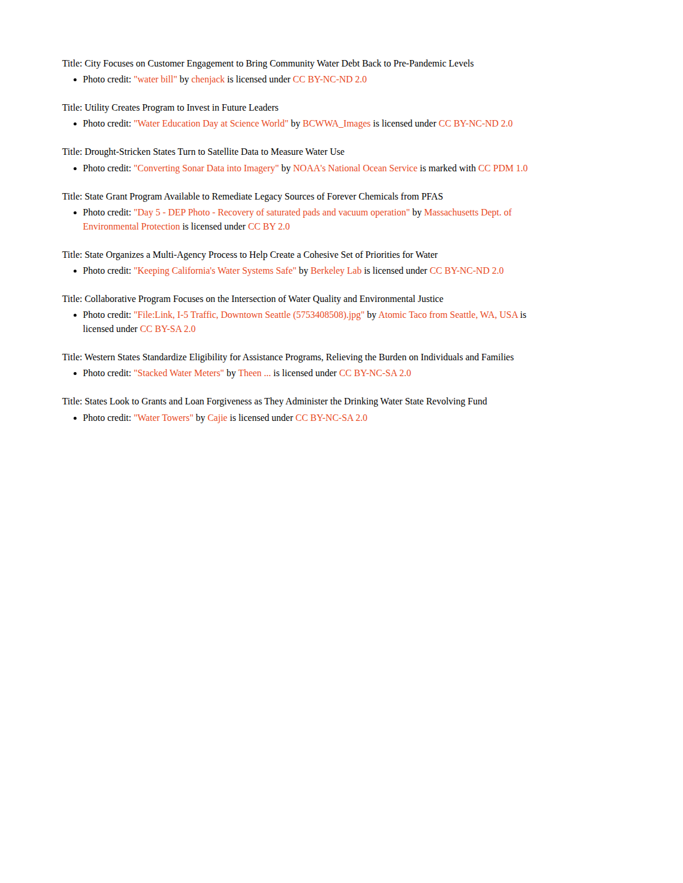Title: City Focuses on Customer Engagement to Bring Community Water Debt Back to Pre-Pandemic Levels
Photo credit: "water bill" by chenjack is licensed under CC BY-NC-ND 2.0
Title: Utility Creates Program to Invest in Future Leaders
Photo credit: "Water Education Day at Science World" by BCWWA_Images is licensed under CC BY-NC-ND 2.0
Title: Drought-Stricken States Turn to Satellite Data to Measure Water Use
Photo credit: "Converting Sonar Data into Imagery" by NOAA's National Ocean Service is marked with CC PDM 1.0
Title: State Grant Program Available to Remediate Legacy Sources of Forever Chemicals from PFAS
Photo credit: "Day 5 - DEP Photo - Recovery of saturated pads and vacuum operation" by Massachusetts Dept. of Environmental Protection is licensed under CC BY 2.0
Title: State Organizes a Multi-Agency Process to Help Create a Cohesive Set of Priorities for Water
Photo credit: "Keeping California's Water Systems Safe" by Berkeley Lab is licensed under CC BY-NC-ND 2.0
Title: Collaborative Program Focuses on the Intersection of Water Quality and Environmental Justice
Photo credit: "File:Link, I-5 Traffic, Downtown Seattle (5753408508).jpg" by Atomic Taco from Seattle, WA, USA is licensed under CC BY-SA 2.0
Title: Western States Standardize Eligibility for Assistance Programs, Relieving the Burden on Individuals and Families
Photo credit: "Stacked Water Meters" by Theen ... is licensed under CC BY-NC-SA 2.0
Title: States Look to Grants and Loan Forgiveness as They Administer the Drinking Water State Revolving Fund
Photo credit: "Water Towers" by Cajie is licensed under CC BY-NC-SA 2.0